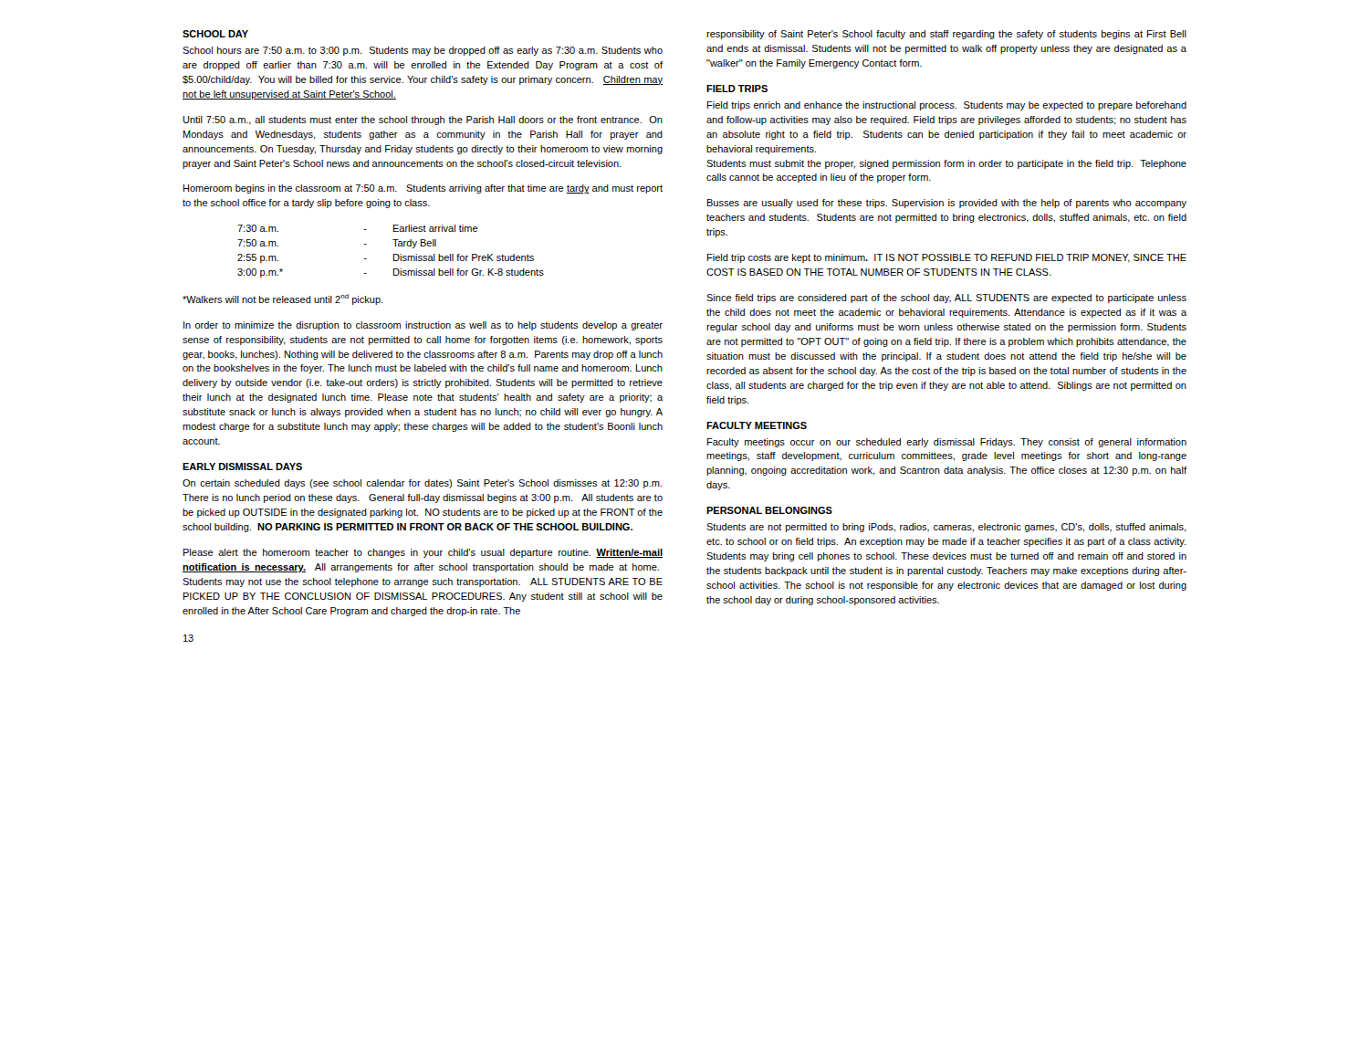SCHOOL DAY
School hours are 7:50 a.m. to 3:00 p.m. Students may be dropped off as early as 7:30 a.m. Students who are dropped off earlier than 7:30 a.m. will be enrolled in the Extended Day Program at a cost of $5.00/child/day. You will be billed for this service. Your child's safety is our primary concern. Children may not be left unsupervised at Saint Peter's School.
Until 7:50 a.m., all students must enter the school through the Parish Hall doors or the front entrance. On Mondays and Wednesdays, students gather as a community in the Parish Hall for prayer and announcements. On Tuesday, Thursday and Friday students go directly to their homeroom to view morning prayer and Saint Peter's School news and announcements on the school's closed-circuit television.
Homeroom begins in the classroom at 7:50 a.m. Students arriving after that time are tardy and must report to the school office for a tardy slip before going to class.
| 7:30 a.m. | - | Earliest arrival time |
| 7:50 a.m. | - | Tardy Bell |
| 2:55 p.m. | - | Dismissal bell for PreK students |
| 3:00 p.m.* | - | Dismissal bell for Gr. K-8 students |
*Walkers will not be released until 2nd pickup.
In order to minimize the disruption to classroom instruction as well as to help students develop a greater sense of responsibility, students are not permitted to call home for forgotten items (i.e. homework, sports gear, books, lunches). Nothing will be delivered to the classrooms after 8 a.m. Parents may drop off a lunch on the bookshelves in the foyer. The lunch must be labeled with the child's full name and homeroom. Lunch delivery by outside vendor (i.e. take-out orders) is strictly prohibited. Students will be permitted to retrieve their lunch at the designated lunch time. Please note that students' health and safety are a priority; a substitute snack or lunch is always provided when a student has no lunch; no child will ever go hungry. A modest charge for a substitute lunch may apply; these charges will be added to the student's Boonli lunch account.
EARLY DISMISSAL DAYS
On certain scheduled days (see school calendar for dates) Saint Peter's School dismisses at 12:30 p.m. There is no lunch period on these days. General full-day dismissal begins at 3:00 p.m. All students are to be picked up OUTSIDE in the designated parking lot. NO students are to be picked up at the FRONT of the school building. NO PARKING IS PERMITTED IN FRONT OR BACK OF THE SCHOOL BUILDING.
Please alert the homeroom teacher to changes in your child's usual departure routine. Written/e-mail notification is necessary. All arrangements for after school transportation should be made at home. Students may not use the school telephone to arrange such transportation. ALL STUDENTS ARE TO BE PICKED UP BY THE CONCLUSION OF DISMISSAL PROCEDURES. Any student still at school will be enrolled in the After School Care Program and charged the drop-in rate. The
responsibility of Saint Peter's School faculty and staff regarding the safety of students begins at First Bell and ends at dismissal. Students will not be permitted to walk off property unless they are designated as a "walker" on the Family Emergency Contact form.
FIELD TRIPS
Field trips enrich and enhance the instructional process. Students may be expected to prepare beforehand and follow-up activities may also be required. Field trips are privileges afforded to students; no student has an absolute right to a field trip. Students can be denied participation if they fail to meet academic or behavioral requirements.
Students must submit the proper, signed permission form in order to participate in the field trip. Telephone calls cannot be accepted in lieu of the proper form.
Busses are usually used for these trips. Supervision is provided with the help of parents who accompany teachers and students. Students are not permitted to bring electronics, dolls, stuffed animals, etc. on field trips.
Field trip costs are kept to minimum. IT IS NOT POSSIBLE TO REFUND FIELD TRIP MONEY, SINCE THE COST IS BASED ON THE TOTAL NUMBER OF STUDENTS IN THE CLASS.
Since field trips are considered part of the school day, ALL STUDENTS are expected to participate unless the child does not meet the academic or behavioral requirements. Attendance is expected as if it was a regular school day and uniforms must be worn unless otherwise stated on the permission form. Students are not permitted to "OPT OUT" of going on a field trip. If there is a problem which prohibits attendance, the situation must be discussed with the principal. If a student does not attend the field trip he/she will be recorded as absent for the school day. As the cost of the trip is based on the total number of students in the class, all students are charged for the trip even if they are not able to attend. Siblings are not permitted on field trips.
FACULTY MEETINGS
Faculty meetings occur on our scheduled early dismissal Fridays. They consist of general information meetings, staff development, curriculum committees, grade level meetings for short and long-range planning, ongoing accreditation work, and Scantron data analysis. The office closes at 12:30 p.m. on half days.
PERSONAL BELONGINGS
Students are not permitted to bring iPods, radios, cameras, electronic games, CD's, dolls, stuffed animals, etc. to school or on field trips. An exception may be made if a teacher specifies it as part of a class activity. Students may bring cell phones to school. These devices must be turned off and remain off and stored in the students backpack until the student is in parental custody. Teachers may make exceptions during after-school activities. The school is not responsible for any electronic devices that are damaged or lost during the school day or during school-sponsored activities.
13